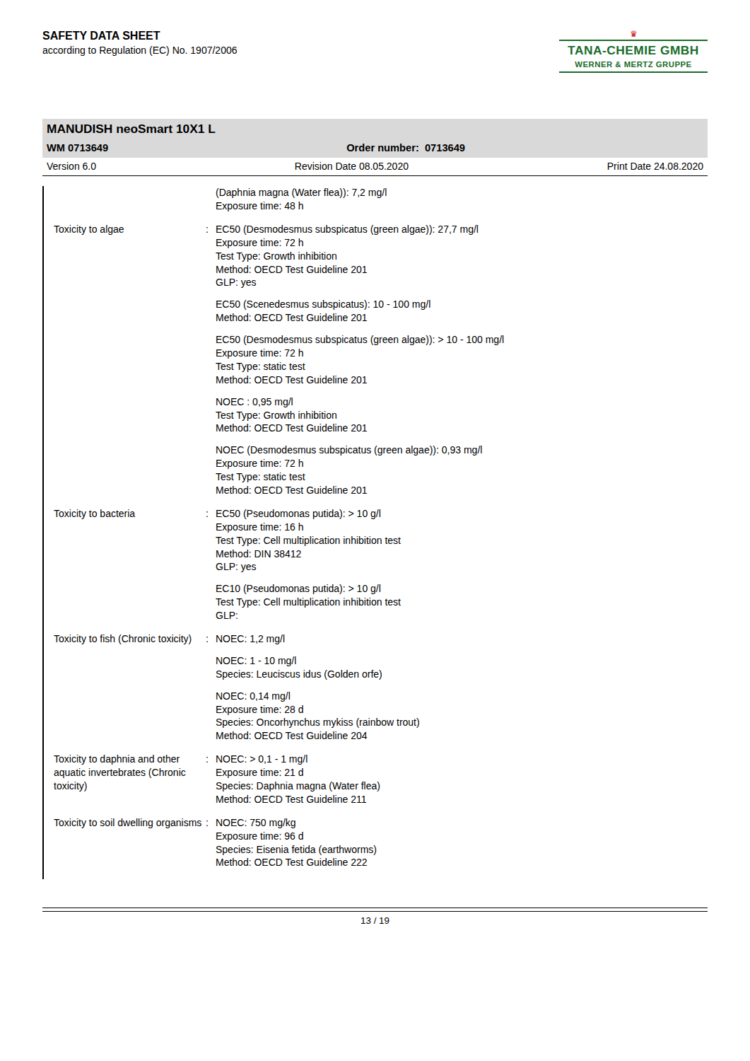SAFETY DATA SHEET
according to Regulation (EC) No. 1907/2006
♛
TANA-CHEMIE GMBH
WERNER & MERTZ GRUPPE
MANUDISH neoSmart 10X1 L
WM 0713649 Order number: 0713649
Version 6.0 Revision Date 08.05.2020 Print Date 24.08.2020
| | | (Daphnia magna (Water flea)): 7,2 mg/l Exposure time: 48 h |
| Toxicity to algae | : | EC50 (Desmodesmus subspicatus (green algae)): 27,7 mg/l Exposure time: 72 h Test Type: Growth inhibition Method: OECD Test Guideline 201 GLP: yes EC50 (Scenedesmus subspicatus): 10 - 100 mg/l Method: OECD Test Guideline 201 EC50 (Desmodesmus subspicatus (green algae)): > 10 - 100 mg/l Exposure time: 72 h Test Type: static test Method: OECD Test Guideline 201 NOEC : 0,95 mg/l Test Type: Growth inhibition Method: OECD Test Guideline 201 NOEC (Desmodesmus subspicatus (green algae)): 0,93 mg/l Exposure time: 72 h Test Type: static test Method: OECD Test Guideline 201 |
| Toxicity to bacteria | : | EC50 (Pseudomonas putida): > 10 g/l Exposure time: 16 h Test Type: Cell multiplication inhibition test Method: DIN 38412 GLP: yes EC10 (Pseudomonas putida): > 10 g/l Test Type: Cell multiplication inhibition test GLP: |
| Toxicity to fish (Chronic toxicity) | : | NOEC: 1,2 mg/l NOEC: 1 - 10 mg/l Species: Leuciscus idus (Golden orfe) NOEC: 0,14 mg/l Exposure time: 28 d Species: Oncorhynchus mykiss (rainbow trout) Method: OECD Test Guideline 204 |
| Toxicity to daphnia and other aquatic invertebrates (Chronic toxicity) | : | NOEC: > 0,1 - 1 mg/l Exposure time: 21 d Species: Daphnia magna (Water flea) Method: OECD Test Guideline 211 |
| Toxicity to soil dwelling organisms | : | NOEC: 750 mg/kg Exposure time: 96 d Species: Eisenia fetida (earthworms) Method: OECD Test Guideline 222 |
13 / 19